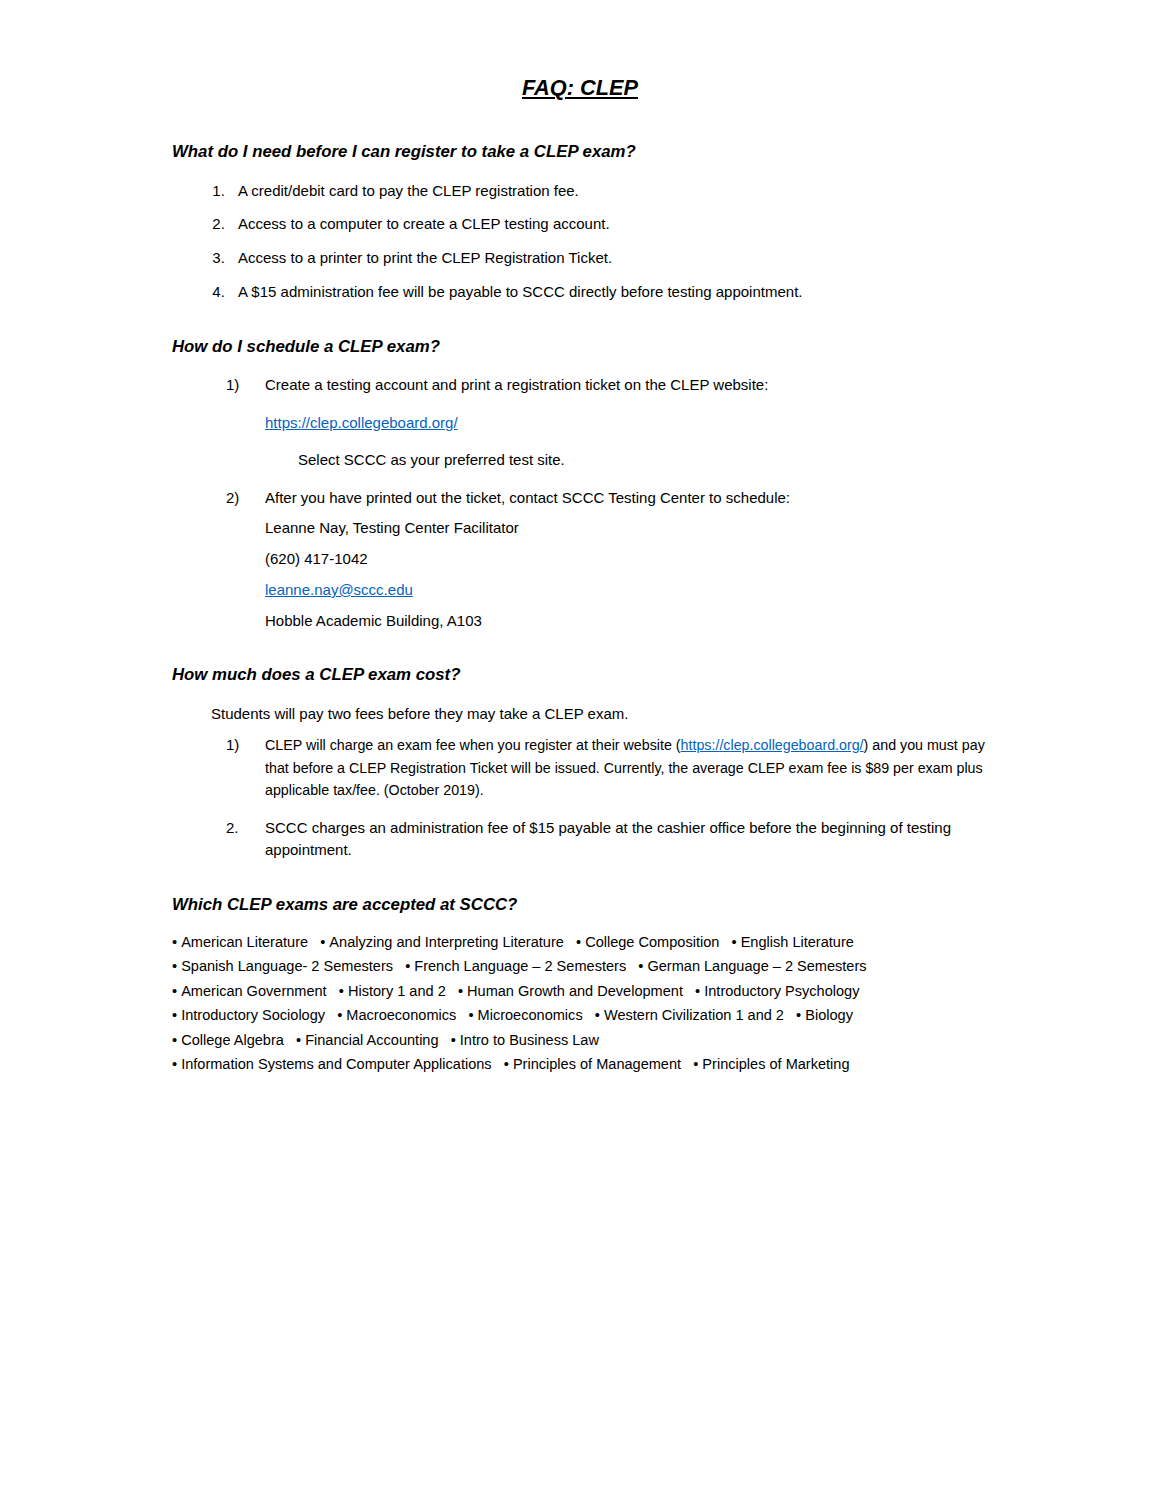FAQ: CLEP
What do I need before I can register to take a CLEP exam?
A credit/debit card to pay the CLEP registration fee.
Access to a computer to create a CLEP testing account.
Access to a printer to print the CLEP Registration Ticket.
A $15 administration fee will be payable to SCCC directly before testing appointment.
How do I schedule a CLEP exam?
Create a testing account and print a registration ticket on the CLEP website:
https://clep.collegeboard.org/
Select SCCC as your preferred test site.
After you have printed out the ticket, contact SCCC Testing Center to schedule:
Leanne Nay, Testing Center Facilitator
(620) 417-1042
leanne.nay@sccc.edu
Hobble Academic Building, A103
How much does a CLEP exam cost?
Students will pay two fees before they may take a CLEP exam.
CLEP will charge an exam fee when you register at their website (https://clep.collegeboard.org/) and you must pay that before a CLEP Registration Ticket will be issued. Currently, the average CLEP exam fee is $89 per exam plus applicable tax/fee. (October 2019).
SCCC charges an administration fee of $15 payable at the cashier office before the beginning of testing appointment.
Which CLEP exams are accepted at SCCC?
American Literature Analyzing and Interpreting Literature College Composition English Literature
Spanish Language- 2 Semesters French Language – 2 Semesters German Language – 2 Semesters
American Government History 1 and 2 Human Growth and Development Introductory Psychology
Introductory Sociology Macroeconomics Microeconomics Western Civilization 1 and 2 Biology
College Algebra Financial Accounting Intro to Business Law
Information Systems and Computer Applications Principles of Management Principles of Marketing